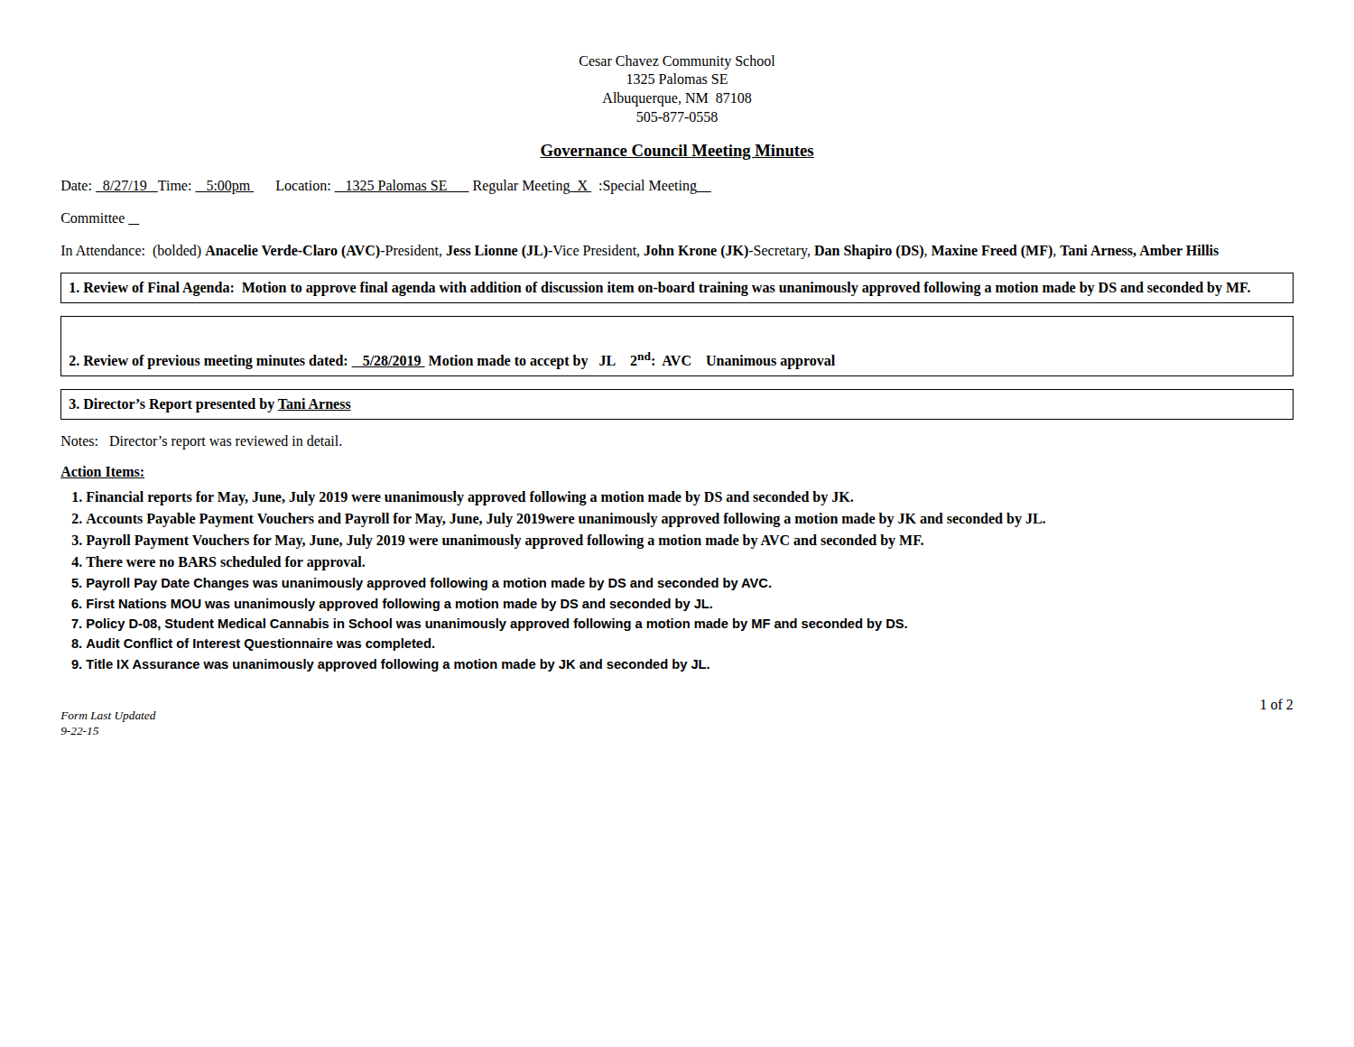Cesar Chavez Community School
1325 Palomas SE
Albuquerque, NM 87108
505-877-0558
Governance Council Meeting Minutes
Date: 8/27/19 Time: 5:00pm Location: 1325 Palomas SE Regular Meeting X :Special Meeting
Committee
In Attendance: (bolded) Anacelie Verde-Claro (AVC)-President, Jess Lionne (JL)-Vice President, John Krone (JK)-Secretary, Dan Shapiro (DS), Maxine Freed (MF), Tani Arness, Amber Hillis
1. Review of Final Agenda: Motion to approve final agenda with addition of discussion item on-board training was unanimously approved following a motion made by DS and seconded by MF.
2. Review of previous meeting minutes dated: 5/28/2019 Motion made to accept by JL 2nd: AVC Unanimous approval
3. Director’s Report presented by Tani Arness
Notes: Director’s report was reviewed in detail.
Action Items:
Financial reports for May, June, July 2019 were unanimously approved following a motion made by DS and seconded by JK.
Accounts Payable Payment Vouchers and Payroll for May, June, July 2019were unanimously approved following a motion made by JK and seconded by JL.
Payroll Payment Vouchers for May, June, July 2019 were unanimously approved following a motion made by AVC and seconded by MF.
There were no BARS scheduled for approval.
Payroll Pay Date Changes was unanimously approved following a motion made by DS and seconded by AVC.
First Nations MOU was unanimously approved following a motion made by DS and seconded by JL.
Policy D-08, Student Medical Cannabis in School was unanimously approved following a motion made by MF and seconded by DS.
Audit Conflict of Interest Questionnaire was completed.
Title IX Assurance was unanimously approved following a motion made by JK and seconded by JL.
Form Last Updated
9-22-15 1 of 2